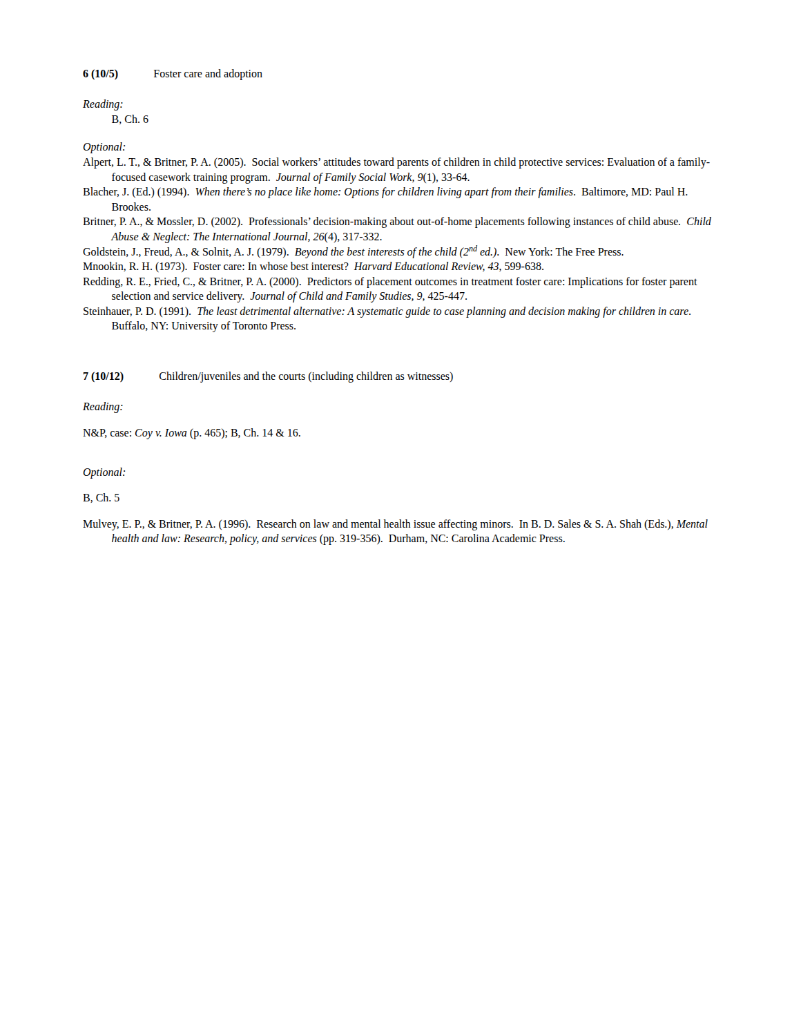6 (10/5) Foster care and adoption
Reading:
B, Ch. 6
Optional:
Alpert, L. T., & Britner, P. A. (2005). Social workers’ attitudes toward parents of children in child protective services: Evaluation of a family-focused casework training program. Journal of Family Social Work, 9(1), 33-64.
Blacher, J. (Ed.) (1994). When there’s no place like home: Options for children living apart from their families. Baltimore, MD: Paul H. Brookes.
Britner, P. A., & Mossler, D. (2002). Professionals’ decision-making about out-of-home placements following instances of child abuse. Child Abuse & Neglect: The International Journal, 26(4), 317-332.
Goldstein, J., Freud, A., & Solnit, A. J. (1979). Beyond the best interests of the child (2nd ed.). New York: The Free Press.
Mnookin, R. H. (1973). Foster care: In whose best interest? Harvard Educational Review, 43, 599-638.
Redding, R. E., Fried, C., & Britner, P. A. (2000). Predictors of placement outcomes in treatment foster care: Implications for foster parent selection and service delivery. Journal of Child and Family Studies, 9, 425-447.
Steinhauer, P. D. (1991). The least detrimental alternative: A systematic guide to case planning and decision making for children in care. Buffalo, NY: University of Toronto Press.
7 (10/12) Children/juveniles and the courts (including children as witnesses)
Reading:
N&P, case: Coy v. Iowa (p. 465); B, Ch. 14 & 16.
Optional:
B, Ch. 5
Mulvey, E. P., & Britner, P. A. (1996). Research on law and mental health issue affecting minors. In B. D. Sales & S. A. Shah (Eds.), Mental health and law: Research, policy, and services (pp. 319-356). Durham, NC: Carolina Academic Press.